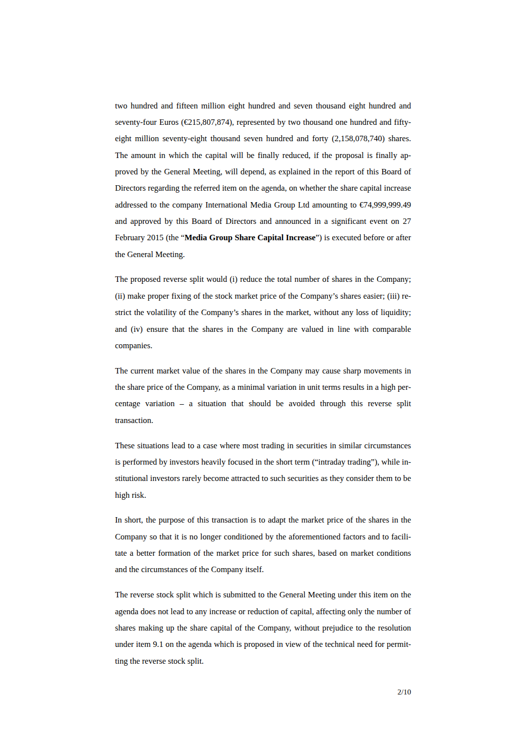two hundred and fifteen million eight hundred and seven thousand eight hundred and seventy-four Euros (€215,807,874), represented by two thousand one hundred and fifty-eight million seventy-eight thousand seven hundred and forty (2,158,078,740) shares. The amount in which the capital will be finally reduced, if the proposal is finally approved by the General Meeting, will depend, as explained in the report of this Board of Directors regarding the referred item on the agenda, on whether the share capital increase addressed to the company International Media Group Ltd amounting to €74,999,999.49 and approved by this Board of Directors and announced in a significant event on 27 February 2015 (the “Media Group Share Capital Increase”) is executed before or after the General Meeting.
The proposed reverse split would (i) reduce the total number of shares in the Company; (ii) make proper fixing of the stock market price of the Company’s shares easier; (iii) restrict the volatility of the Company’s shares in the market, without any loss of liquidity; and (iv) ensure that the shares in the Company are valued in line with comparable companies.
The current market value of the shares in the Company may cause sharp movements in the share price of the Company, as a minimal variation in unit terms results in a high percentage variation – a situation that should be avoided through this reverse split transaction.
These situations lead to a case where most trading in securities in similar circumstances is performed by investors heavily focused in the short term (“intraday trading”), while institutional investors rarely become attracted to such securities as they consider them to be high risk.
In short, the purpose of this transaction is to adapt the market price of the shares in the Company so that it is no longer conditioned by the aforementioned factors and to facilitate a better formation of the market price for such shares, based on market conditions and the circumstances of the Company itself.
The reverse stock split which is submitted to the General Meeting under this item on the agenda does not lead to any increase or reduction of capital, affecting only the number of shares making up the share capital of the Company, without prejudice to the resolution under item 9.1 on the agenda which is proposed in view of the technical need for permitting the reverse stock split.
2/10